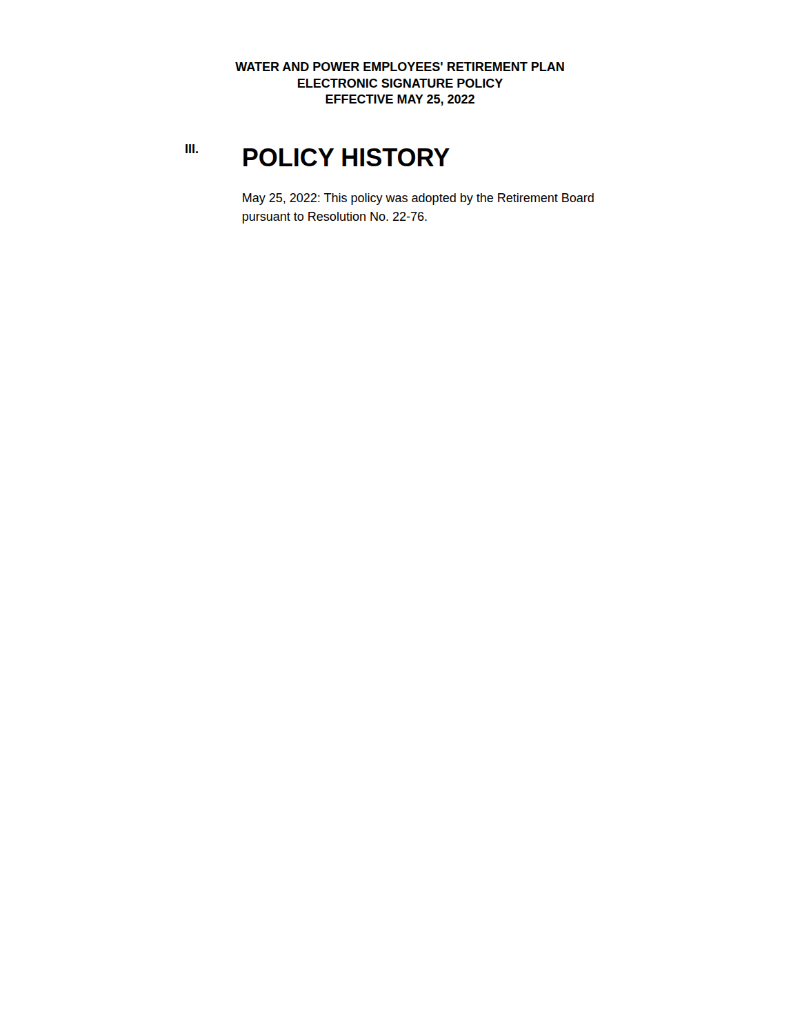WATER AND POWER EMPLOYEES' RETIREMENT PLAN
ELECTRONIC SIGNATURE POLICY
EFFECTIVE MAY 25, 2022
III.
POLICY HISTORY
May 25, 2022: This policy was adopted by the Retirement Board pursuant to Resolution No. 22-76.